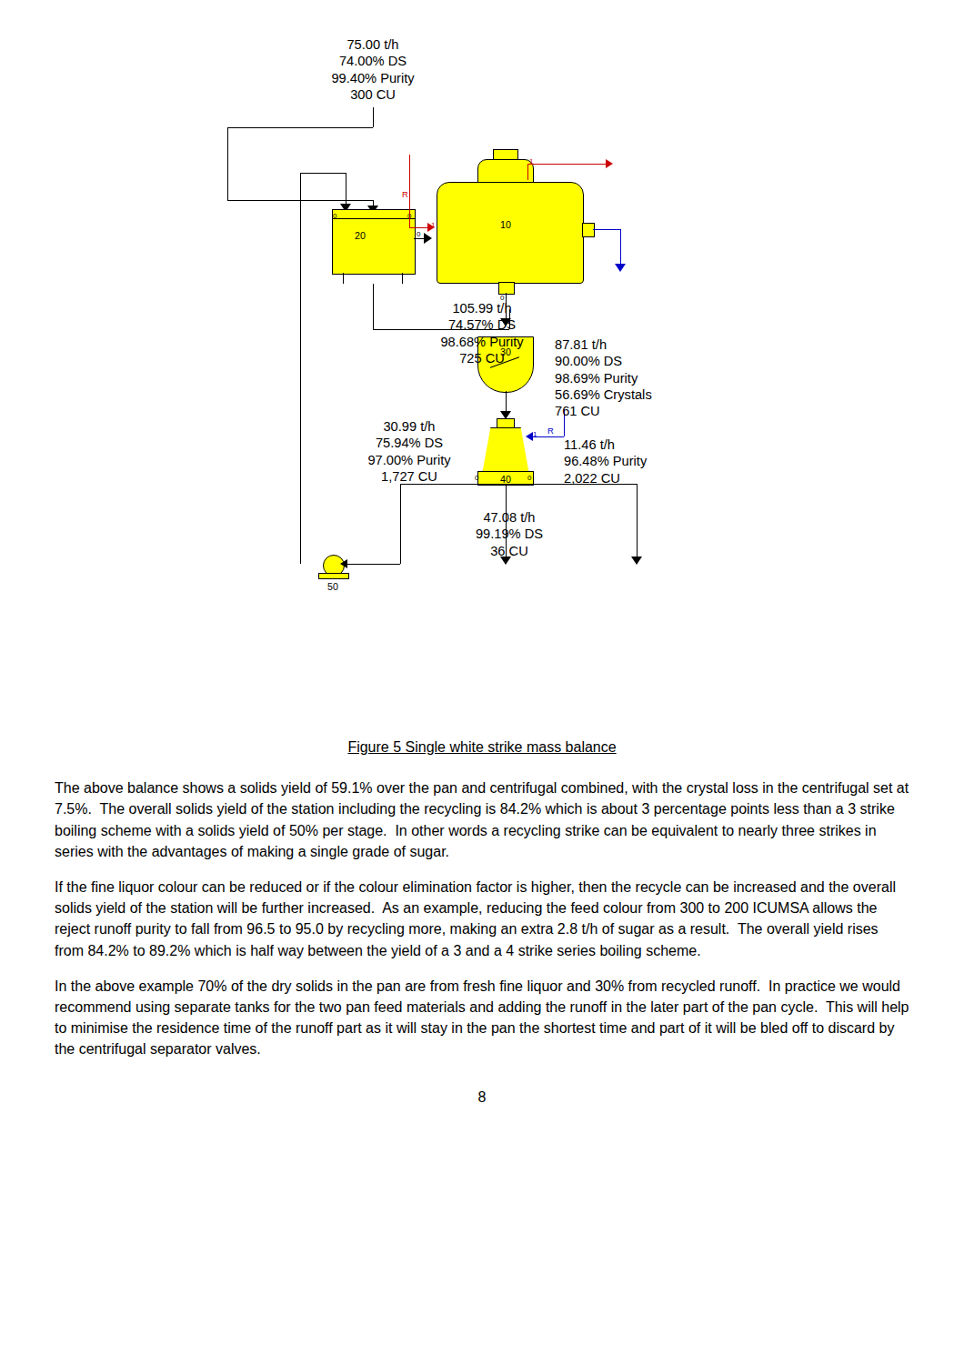75.00 t/h
74.00% DS
99.40% Purity
300 CU
20
0
0
0
10
0
R
1
1
30
0
40
0
0
R
1
50
105.99 t/h
74.57% DS
98.68% Purity
725 CU
87.81 t/h
90.00% DS
98.69% Purity
56.69% Crystals
761 CU
30.99 t/h
75.94% DS
97.00% Purity
1,727 CU
11.46 t/h
96.48% Purity
2,022 CU
47.08 t/h
99.19% DS
36 CU
Figure 5 Single white strike mass balance
The above balance shows a solids yield of 59.1% over the pan and centrifugal combined, with the crystal loss in the centrifugal set at 7.5%. The overall solids yield of the station including the recycling is 84.2% which is about 3 percentage points less than a 3 strike boiling scheme with a solids yield of 50% per stage. In other words a recycling strike can be equivalent to nearly three strikes in series with the advantages of making a single grade of sugar.
If the fine liquor colour can be reduced or if the colour elimination factor is higher, then the recycle can be increased and the overall solids yield of the station will be further increased. As an example, reducing the feed colour from 300 to 200 ICUMSA allows the reject runoff purity to fall from 96.5 to 95.0 by recycling more, making an extra 2.8 t/h of sugar as a result. The overall yield rises from 84.2% to 89.2% which is half way between the yield of a 3 and a 4 strike series boiling scheme.
In the above example 70% of the dry solids in the pan are from fresh fine liquor and 30% from recycled runoff. In practice we would recommend using separate tanks for the two pan feed materials and adding the runoff in the later part of the pan cycle. This will help to minimise the residence time of the runoff part as it will stay in the pan the shortest time and part of it will be bled off to discard by the centrifugal separator valves.
8